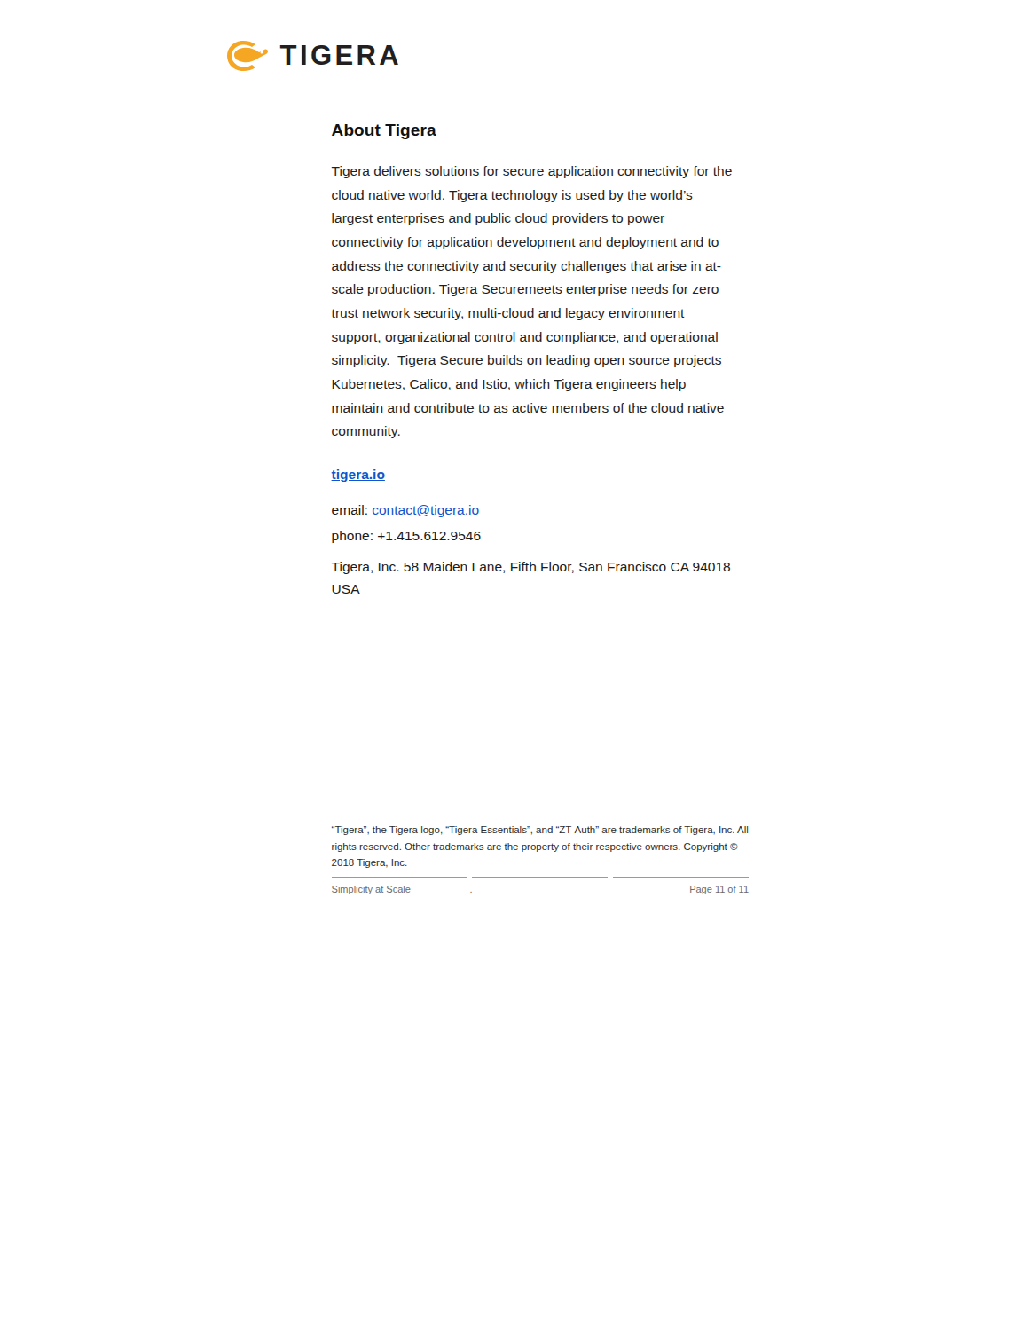TIGERA
About Tigera
Tigera delivers solutions for secure application connectivity for the cloud native world. Tigera technology is used by the world’s largest enterprises and public cloud providers to power connectivity for application development and deployment and to address the connectivity and security challenges that arise in at-scale production. Tigera Securemeets enterprise needs for zero trust network security, multi-cloud and legacy environment support, organizational control and compliance, and operational simplicity. Tigera Secure builds on leading open source projects Kubernetes, Calico, and Istio, which Tigera engineers help maintain and contribute to as active members of the cloud native community.
tigera.io
email: contact@tigera.io
phone: +1.415.612.9546
Tigera, Inc. 58 Maiden Lane, Fifth Floor, San Francisco CA 94018 USA
“Tigera”, the Tigera logo, “Tigera Essentials”, and “ZT-Auth” are trademarks of Tigera, Inc. All rights reserved. Other trademarks are the property of their respective owners. Copyright © 2018 Tigera, Inc.
Simplicity at Scale
.
Page 11 of 11